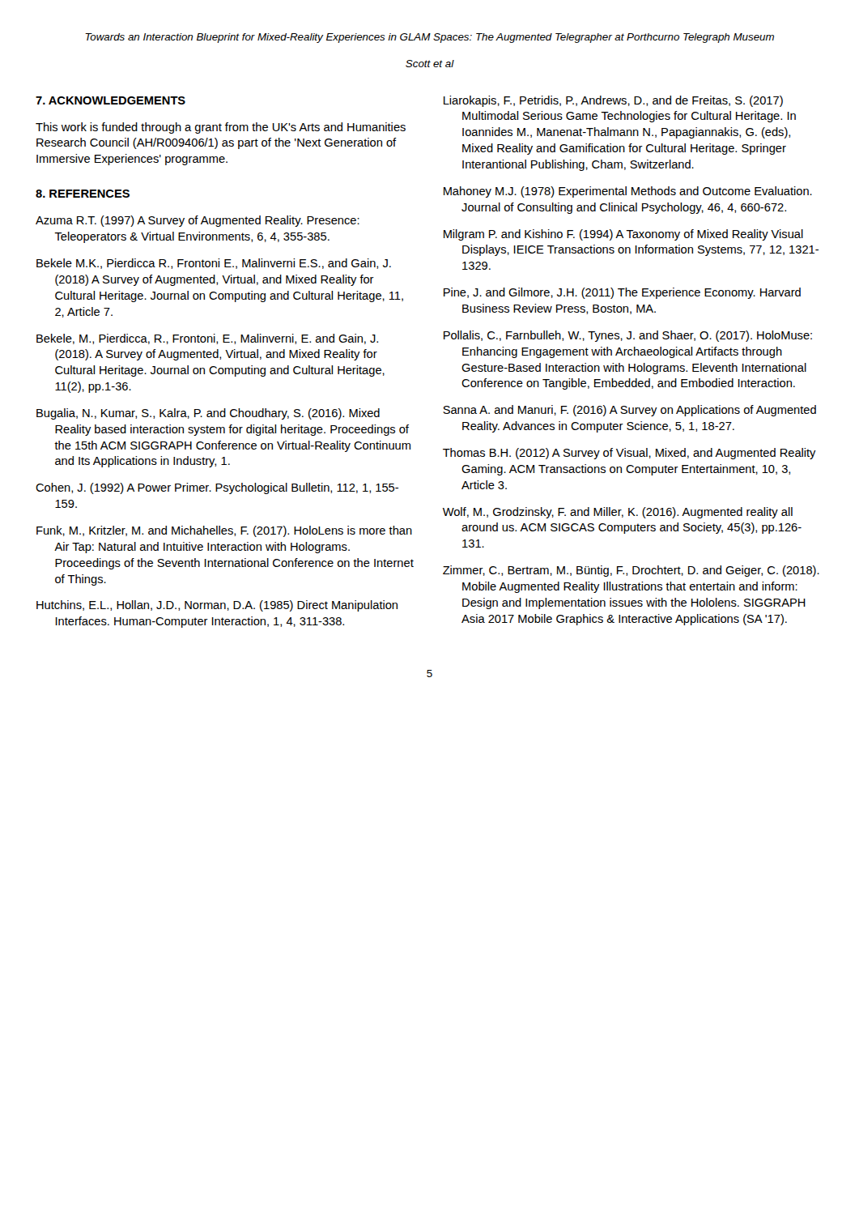Towards an Interaction Blueprint for Mixed-Reality Experiences in GLAM Spaces: The Augmented Telegrapher at Porthcurno Telegraph Museum
Scott et al
7. Acknowledgements
This work is funded through a grant from the UK's Arts and Humanities Research Council (AH/R009406/1) as part of the 'Next Generation of Immersive Experiences' programme.
8. References
Azuma R.T. (1997) A Survey of Augmented Reality. Presence: Teleoperators & Virtual Environments, 6, 4, 355-385.
Bekele M.K., Pierdicca R., Frontoni E., Malinverni E.S., and Gain, J. (2018) A Survey of Augmented, Virtual, and Mixed Reality for Cultural Heritage. Journal on Computing and Cultural Heritage, 11, 2, Article 7.
Bekele, M., Pierdicca, R., Frontoni, E., Malinverni, E. and Gain, J. (2018). A Survey of Augmented, Virtual, and Mixed Reality for Cultural Heritage. Journal on Computing and Cultural Heritage, 11(2), pp.1-36.
Bugalia, N., Kumar, S., Kalra, P. and Choudhary, S. (2016). Mixed Reality based interaction system for digital heritage. Proceedings of the 15th ACM SIGGRAPH Conference on Virtual-Reality Continuum and Its Applications in Industry, 1.
Cohen, J. (1992) A Power Primer. Psychological Bulletin, 112, 1, 155-159.
Funk, M., Kritzler, M. and Michahelles, F. (2017). HoloLens is more than Air Tap: Natural and Intuitive Interaction with Holograms. Proceedings of the Seventh International Conference on the Internet of Things.
Hutchins, E.L., Hollan, J.D., Norman, D.A. (1985) Direct Manipulation Interfaces. Human-Computer Interaction, 1, 4, 311-338.
Liarokapis, F., Petridis, P., Andrews, D., and de Freitas, S. (2017) Multimodal Serious Game Technologies for Cultural Heritage. In Ioannides M., Manenat-Thalmann N., Papagiannakis, G. (eds), Mixed Reality and Gamification for Cultural Heritage. Springer Interantional Publishing, Cham, Switzerland.
Mahoney M.J. (1978) Experimental Methods and Outcome Evaluation. Journal of Consulting and Clinical Psychology, 46, 4, 660-672.
Milgram P. and Kishino F. (1994) A Taxonomy of Mixed Reality Visual Displays, IEICE Transactions on Information Systems, 77, 12, 1321-1329.
Pine, J. and Gilmore, J.H. (2011) The Experience Economy. Harvard Business Review Press, Boston, MA.
Pollalis, C., Farnbulleh, W., Tynes, J. and Shaer, O. (2017). HoloMuse: Enhancing Engagement with Archaeological Artifacts through Gesture-Based Interaction with Holograms. Eleventh International Conference on Tangible, Embedded, and Embodied Interaction.
Sanna A. and Manuri, F. (2016) A Survey on Applications of Augmented Reality. Advances in Computer Science, 5, 1, 18-27.
Thomas B.H. (2012) A Survey of Visual, Mixed, and Augmented Reality Gaming. ACM Transactions on Computer Entertainment, 10, 3, Article 3.
Wolf, M., Grodzinsky, F. and Miller, K. (2016). Augmented reality all around us. ACM SIGCAS Computers and Society, 45(3), pp.126-131.
Zimmer, C., Bertram, M., Büntig, F., Drochtert, D. and Geiger, C. (2018). Mobile Augmented Reality Illustrations that entertain and inform: Design and Implementation issues with the Hololens. SIGGRAPH Asia 2017 Mobile Graphics & Interactive Applications (SA '17).
5